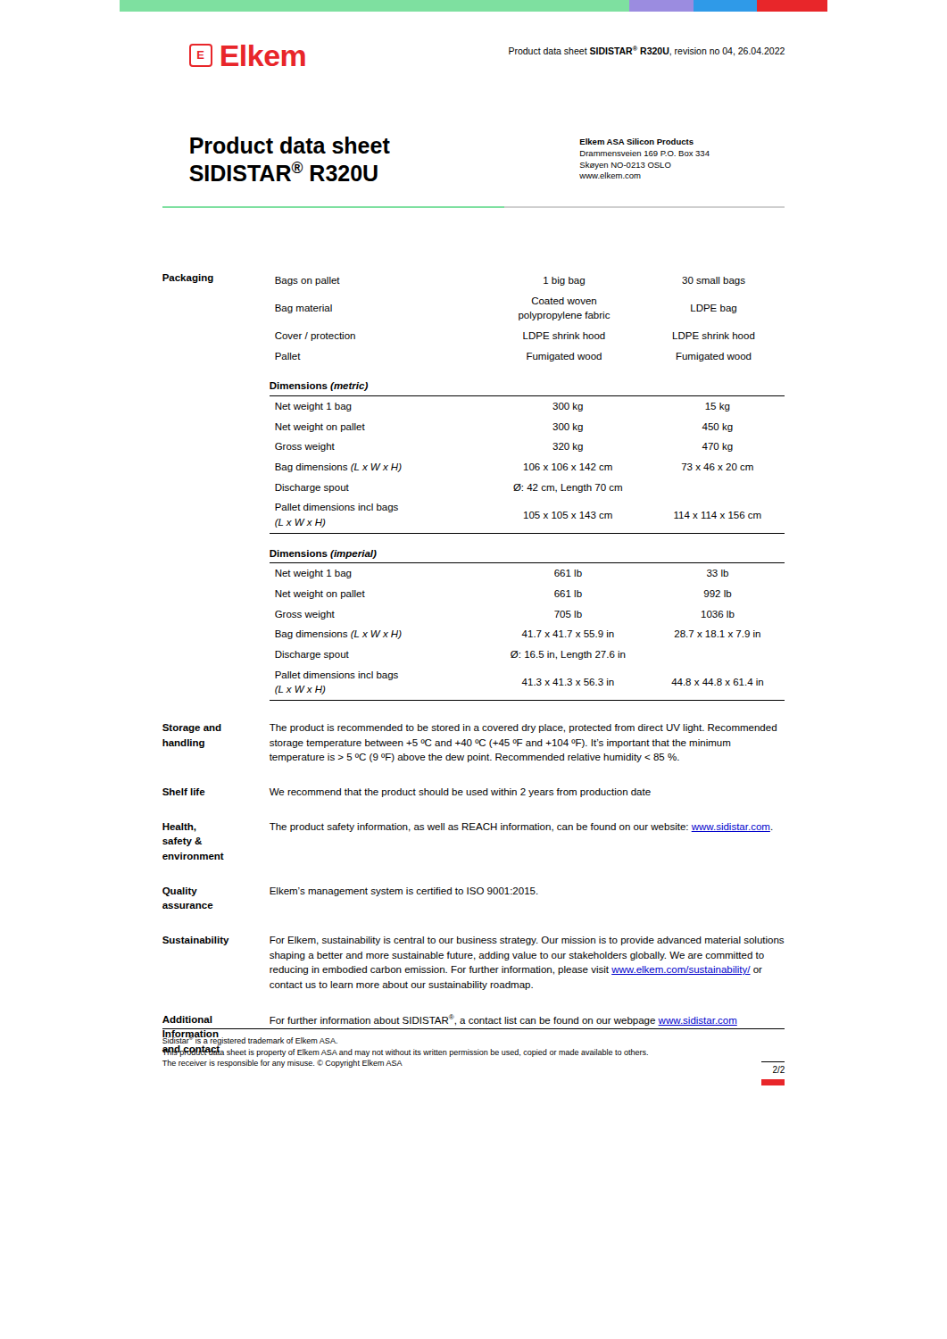E
Elkem
Product data sheet SIDISTAR® R320U, revision no 04, 26.04.2022
Product data sheet
SIDISTAR® R320U
Elkem ASA Silicon Products
Drammensveien 169 P.O. Box 334
Skøyen NO-0213 OSLO
www.elkem.com
Packaging
| Bags on pallet | 1 big bag | 30 small bags |
| Bag material | Coated woven polypropylene fabric | LDPE bag |
| Cover / protection | LDPE shrink hood | LDPE shrink hood |
| Pallet | Fumigated wood | Fumigated wood |
Dimensions (metric)
| Net weight 1 bag | 300 kg | 15 kg |
| Net weight on pallet | 300 kg | 450 kg |
| Gross weight | 320 kg | 470 kg |
| Bag dimensions (L x W x H) | 106 x 106 x 142 cm | 73 x 46 x 20 cm |
| Discharge spout | Ø: 42 cm, Length 70 cm | |
| Pallet dimensions incl bags (L x W x H) | 105 x 105 x 143 cm | 114 x 114 x 156 cm |
Dimensions (imperial)
| Net weight 1 bag | 661 lb | 33 lb |
| Net weight on pallet | 661 lb | 992 lb |
| Gross weight | 705 lb | 1036 lb |
| Bag dimensions (L x W x H) | 41.7 x 41.7 x 55.9 in | 28.7 x 18.1 x 7.9 in |
| Discharge spout | Ø: 16.5 in, Length 27.6 in | |
| Pallet dimensions incl bags (L x W x H) | 41.3 x 41.3 x 56.3 in | 44.8 x 44.8 x 61.4 in |
Storage and
handling
The product is recommended to be stored in a covered dry place, protected from direct UV light. Recommended storage temperature between +5 ºC and +40 ºC (+45 ºF and +104 ºF). It’s important that the minimum temperature is > 5 ºC (9 ºF) above the dew point. Recommended relative humidity < 85 %.
Shelf life
We recommend that the product should be used within 2 years from production date
Health,
safety &
environment
The product safety information, as well as REACH information, can be found on our website: www.sidistar.com.
Quality
assurance
Elkem’s management system is certified to ISO 9001:2015.
Sustainability
For Elkem, sustainability is central to our business strategy. Our mission is to provide advanced material solutions shaping a better and more sustainable future, adding value to our stakeholders globally. We are committed to reducing in embodied carbon emission. For further information, please visit www.elkem.com/sustainability/ or contact us to learn more about our sustainability roadmap.
Additional
Information
and contact
For further information about SIDISTAR®, a contact list can be found on our webpage www.sidistar.com
Sidistar® is a registered trademark of Elkem ASA.
This product data sheet is property of Elkem ASA and may not without its written permission be used, copied or made available to others.
The receiver is responsible for any misuse. © Copyright Elkem ASA
2/2